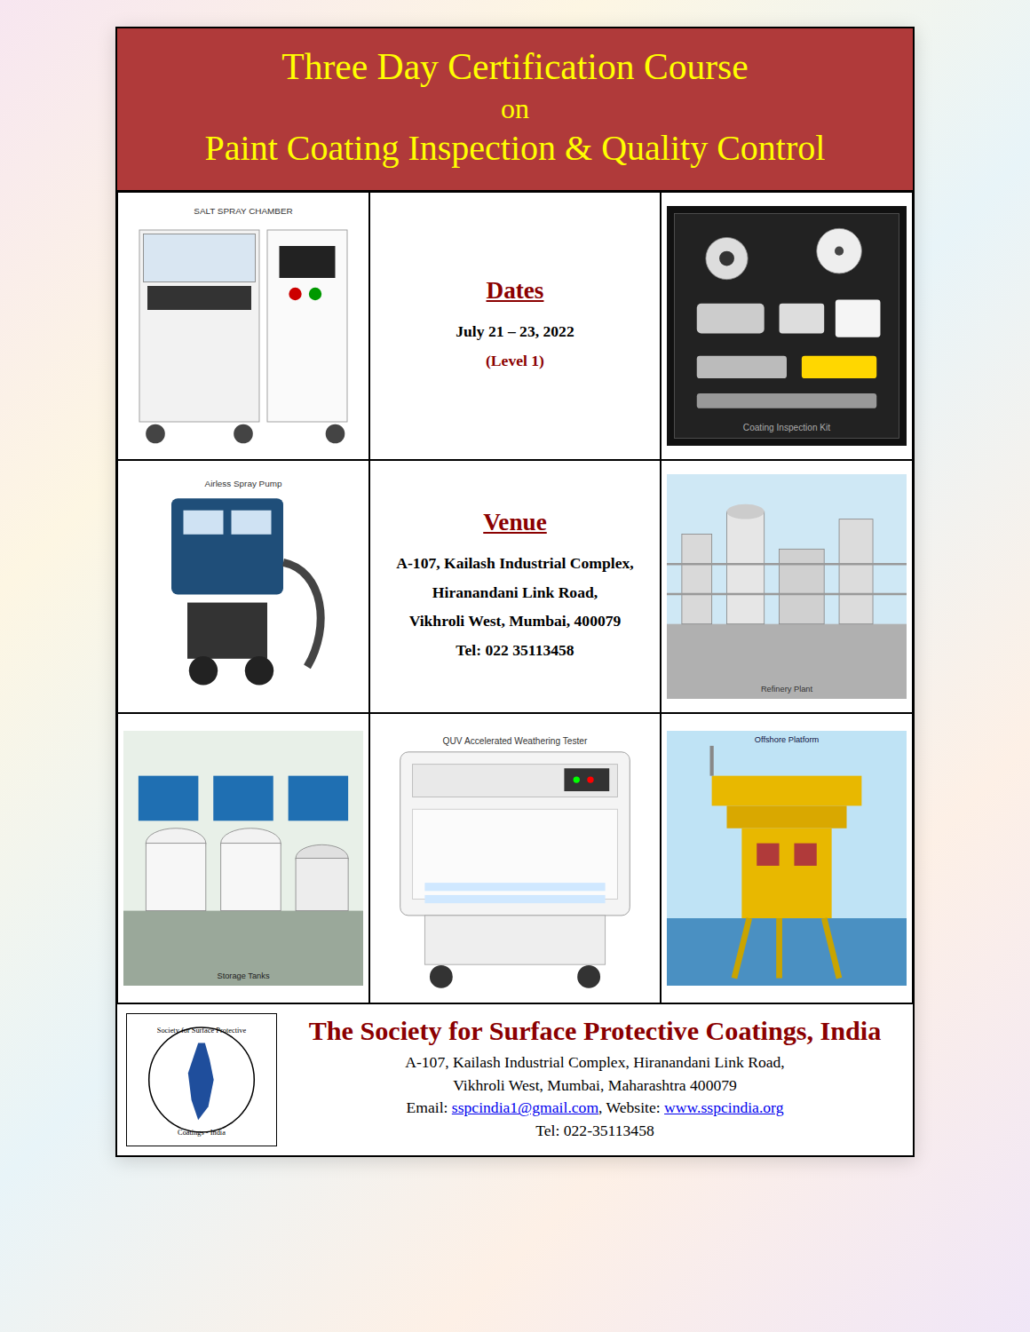Three Day Certification Course on Paint Coating Inspection & Quality Control
Dates
July 21 – 23, 2022
(Level 1)
Venue
A-107, Kailash Industrial Complex,
Hiranandani Link Road,
Vikhroli West, Mumbai, 400079
Tel: 022 35113458
The Society for Surface Protective Coatings, India
A-107, Kailash Industrial Complex, Hiranandani Link Road,
Vikhroli West, Mumbai, Maharashtra 400079
Email: sspcindia1@gmail.com, Website: www.sspcindia.org
Tel: 022-35113458